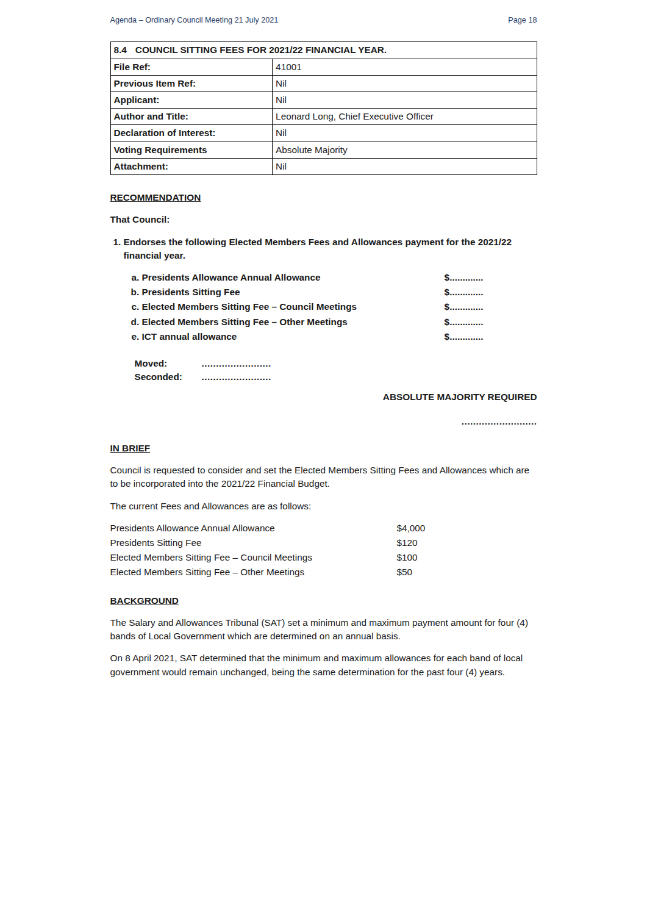Agenda – Ordinary Council Meeting 21 July 2021 Page 18
| 8.4 COUNCIL SITTING FEES FOR 2021/22 FINANCIAL YEAR. |
| File Ref: | 41001 |
| Previous Item Ref: | Nil |
| Applicant: | Nil |
| Author and Title: | Leonard Long, Chief Executive Officer |
| Declaration of Interest: | Nil |
| Voting Requirements | Absolute Majority |
| Attachment: | Nil |
RECOMMENDATION
That Council:
Endorses the following Elected Members Fees and Allowances payment for the 2021/22 financial year.
Presidents Allowance Annual Allowance$.............
Presidents Sitting Fee$.............
Elected Members Sitting Fee – Council Meetings$.............
Elected Members Sitting Fee – Other Meetings$.............
ICT annual allowance$.............
Moved:........................
Seconded:........................
ABSOLUTE MAJORITY REQUIRED
..........................
IN BRIEF
Council is requested to consider and set the Elected Members Sitting Fees and Allowances which are to be incorporated into the 2021/22 Financial Budget.
The current Fees and Allowances are as follows:
| Presidents Allowance Annual Allowance | $4,000 |
| Presidents Sitting Fee | $120 |
| Elected Members Sitting Fee – Council Meetings | $100 |
| Elected Members Sitting Fee – Other Meetings | $50 |
BACKGROUND
The Salary and Allowances Tribunal (SAT) set a minimum and maximum payment amount for four (4) bands of Local Government which are determined on an annual basis.
On 8 April 2021, SAT determined that the minimum and maximum allowances for each band of local government would remain unchanged, being the same determination for the past four (4) years.